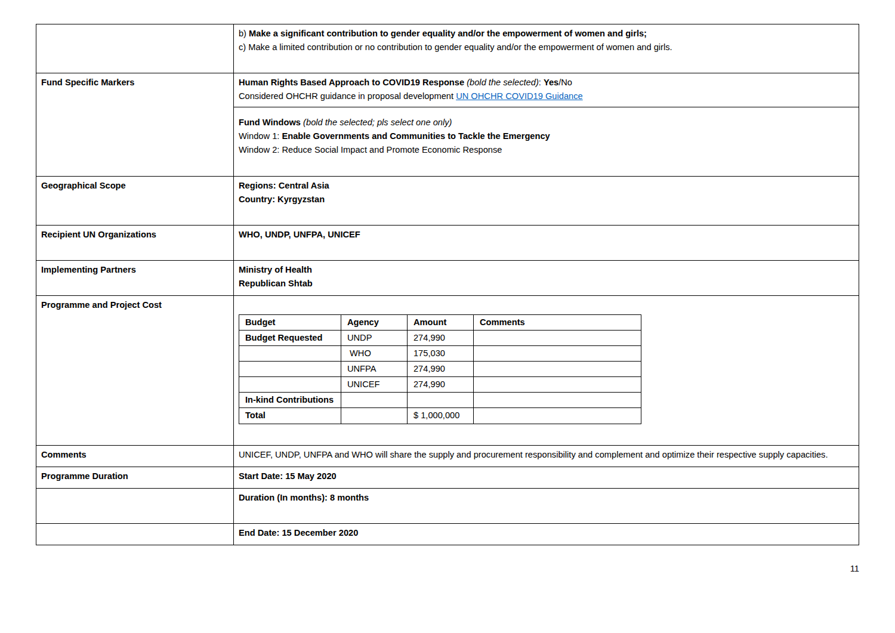| | b) Make a significant contribution to gender equality and/or the empowerment of women and girls; c) Make a limited contribution or no contribution to gender equality and/or the empowerment of women and girls. |
| Fund Specific Markers | Human Rights Based Approach to COVID19 Response (bold the selected) : Yes /No Considered OHCHR guidance in proposal development UN OHCHR COVID19 Guidance Fund Windows (bold the selected; pls select one only) Window 1: Enable Governments and Communities to Tackle the Emergency Window 2: Reduce Social Impact and Promote Economic Response |
| Geographical Scope | Regions: Central Asia Country: Kyrgyzstan |
| Recipient UN Organizations | WHO, UNDP, UNFPA, UNICEF |
| Implementing Partners | Ministry of Health Republican Shtab |
| Programme and Project Cost | / Budget / Agency / Amount / Comments / / Budget Requested / UNDP / 274,990 / / / / WHO / 175,030 / / / / UNFPA / 274,990 / / / / UNICEF / 274,990 / / / In-kind Contributions / / / / / Total / / $ 1,000,000 / / |
| Comments | UNICEF, UNDP, UNFPA and WHO will share the supply and procurement responsibility and complement and optimize their respective supply capacities. |
| Programme Duration | Start Date: 15 May 2020 |
| | Duration (In months): 8 months |
| | End Date: 15 December 2020 |
11